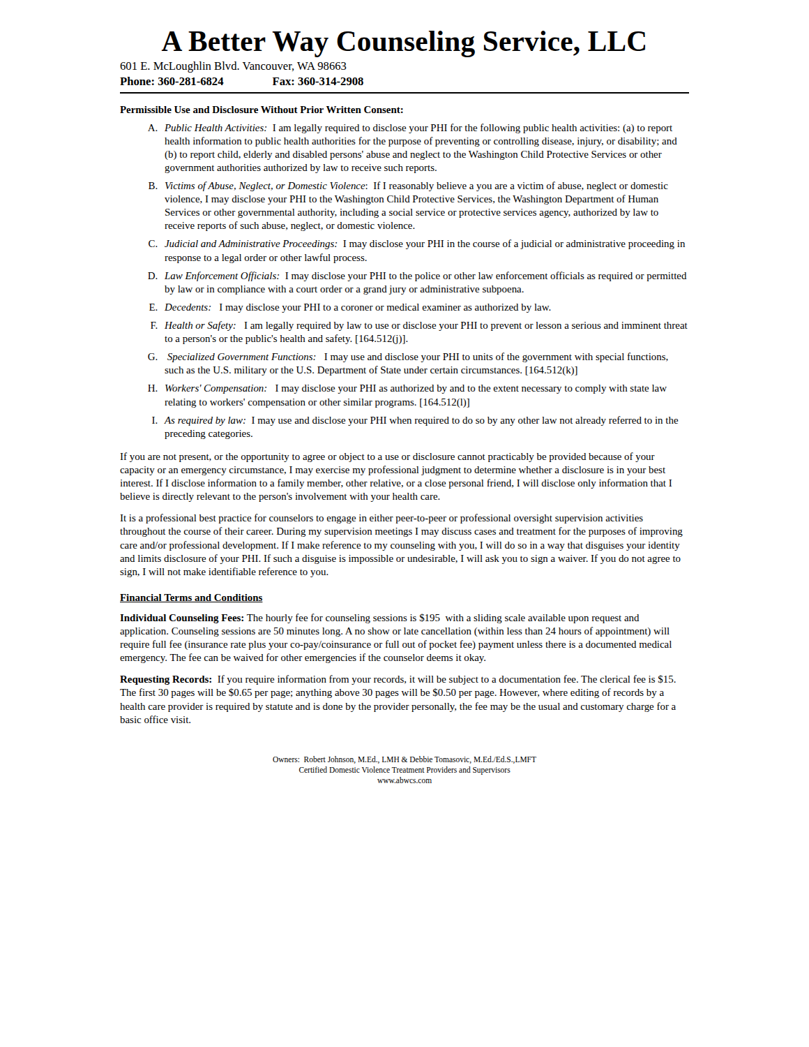A Better Way Counseling Service, LLC
601 E. McLoughlin Blvd. Vancouver, WA 98663
Phone: 360-281-6824 Fax: 360-314-2908
Permissible Use and Disclosure Without Prior Written Consent:
Public Health Activities: I am legally required to disclose your PHI for the following public health activities: (a) to report health information to public health authorities for the purpose of preventing or controlling disease, injury, or disability; and (b) to report child, elderly and disabled persons' abuse and neglect to the Washington Child Protective Services or other government authorities authorized by law to receive such reports.
Victims of Abuse, Neglect, or Domestic Violence: If I reasonably believe a you are a victim of abuse, neglect or domestic violence, I may disclose your PHI to the Washington Child Protective Services, the Washington Department of Human Services or other governmental authority, including a social service or protective services agency, authorized by law to receive reports of such abuse, neglect, or domestic violence.
Judicial and Administrative Proceedings: I may disclose your PHI in the course of a judicial or administrative proceeding in response to a legal order or other lawful process.
Law Enforcement Officials: I may disclose your PHI to the police or other law enforcement officials as required or permitted by law or in compliance with a court order or a grand jury or administrative subpoena.
Decedents: I may disclose your PHI to a coroner or medical examiner as authorized by law.
Health or Safety: I am legally required by law to use or disclose your PHI to prevent or lesson a serious and imminent threat to a person's or the public's health and safety. [164.512(j)].
Specialized Government Functions: I may use and disclose your PHI to units of the government with special functions, such as the U.S. military or the U.S. Department of State under certain circumstances. [164.512(k)]
Workers' Compensation: I may disclose your PHI as authorized by and to the extent necessary to comply with state law relating to workers' compensation or other similar programs. [164.512(l)]
As required by law: I may use and disclose your PHI when required to do so by any other law not already referred to in the preceding categories.
If you are not present, or the opportunity to agree or object to a use or disclosure cannot practicably be provided because of your capacity or an emergency circumstance, I may exercise my professional judgment to determine whether a disclosure is in your best interest. If I disclose information to a family member, other relative, or a close personal friend, I will disclose only information that I believe is directly relevant to the person's involvement with your health care.
It is a professional best practice for counselors to engage in either peer-to-peer or professional oversight supervision activities throughout the course of their career. During my supervision meetings I may discuss cases and treatment for the purposes of improving care and/or professional development. If I make reference to my counseling with you, I will do so in a way that disguises your identity and limits disclosure of your PHI. If such a disguise is impossible or undesirable, I will ask you to sign a waiver. If you do not agree to sign, I will not make identifiable reference to you.
Financial Terms and Conditions
Individual Counseling Fees: The hourly fee for counseling sessions is $195 with a sliding scale available upon request and application. Counseling sessions are 50 minutes long. A no show or late cancellation (within less than 24 hours of appointment) will require full fee (insurance rate plus your co-pay/coinsurance or full out of pocket fee) payment unless there is a documented medical emergency. The fee can be waived for other emergencies if the counselor deems it okay.
Requesting Records: If you require information from your records, it will be subject to a documentation fee. The clerical fee is $15. The first 30 pages will be $0.65 per page; anything above 30 pages will be $0.50 per page. However, where editing of records by a health care provider is required by statute and is done by the provider personally, the fee may be the usual and customary charge for a basic office visit.
Owners: Robert Johnson, M.Ed., LMH & Debbie Tomasovic, M.Ed./Ed.S.,LMFT
Certified Domestic Violence Treatment Providers and Supervisors
www.abwcs.com